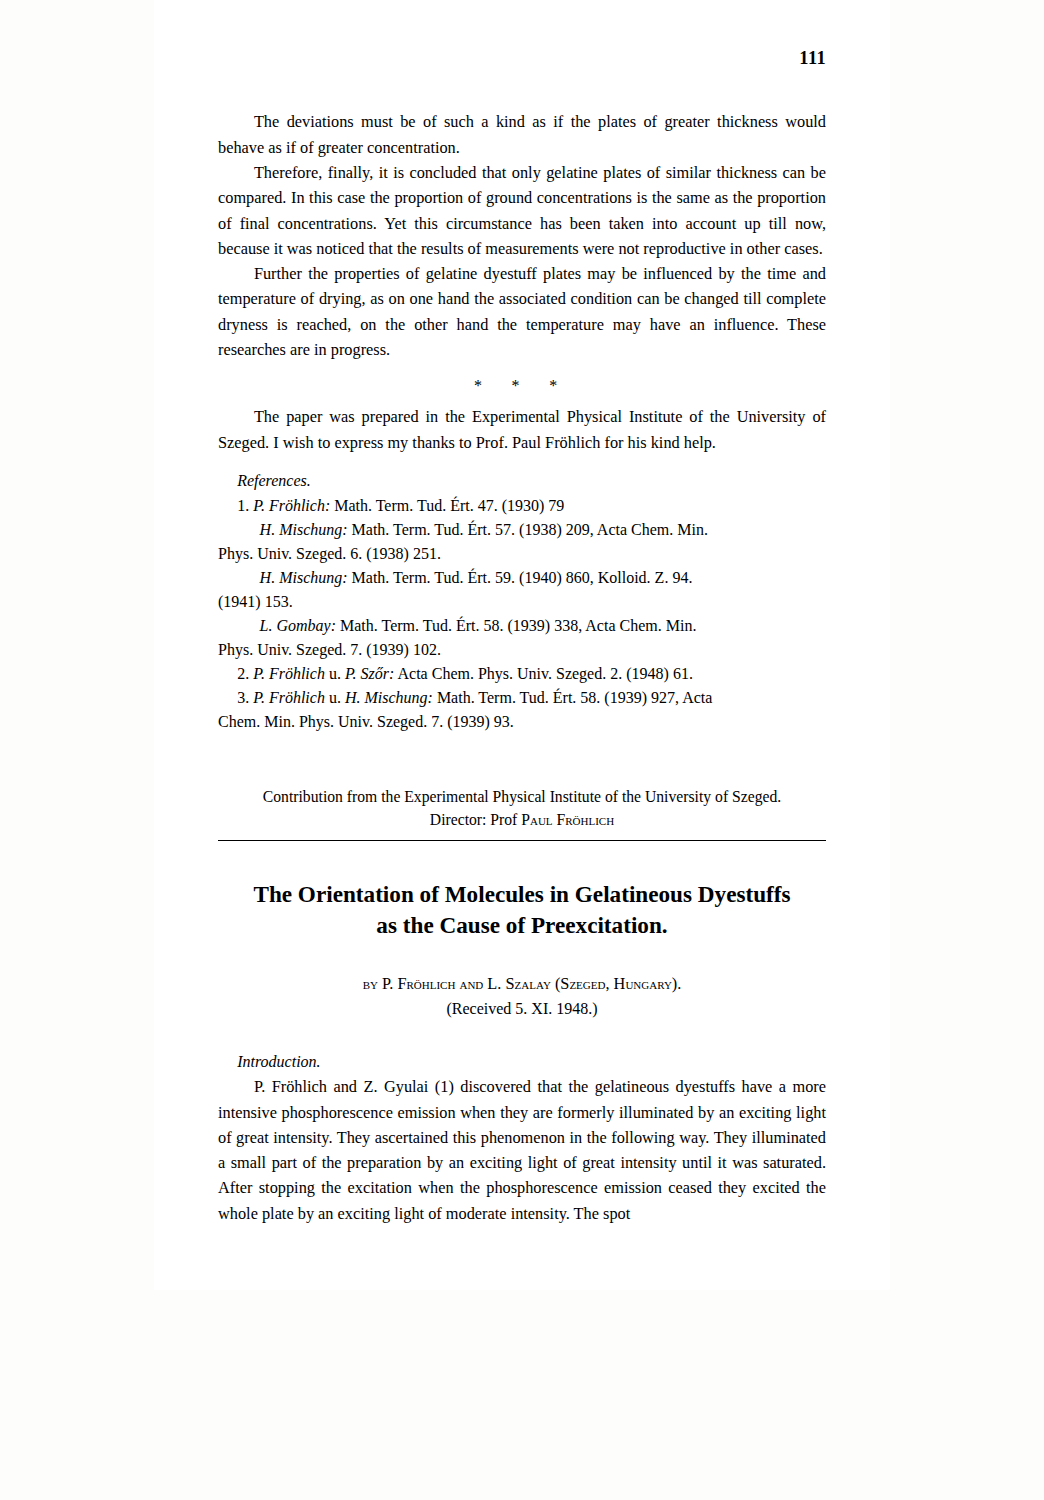111
The deviations must be of such a kind as if the plates of greater thickness would behave as if of greater concentration.
Therefore, finally, it is concluded that only gelatine plates of similar thickness can be compared. In this case the proportion of ground concentrations is the same as the proportion of final concentrations. Yet this circumstance has been taken into account up till now, because it was noticed that the results of measurements were not reproductive in other cases.
Further the properties of gelatine dyestuff plates may be influenced by the time and temperature of drying, as on one hand the associated condition can be changed till complete dryness is reached, on the other hand the temperature may have an influence. These researches are in progress.
* * *
The paper was prepared in the Experimental Physical Institute of the University of Szeged. I wish to express my thanks to Prof. Paul Fröhlich for his kind help.
References.
1. P. Fröhlich: Math. Term. Tud. Ért. 47. (1930) 79
H. Mischung: Math. Term. Tud. Ért. 57. (1938) 209, Acta Chem. Min.
Phys. Univ. Szeged. 6. (1938) 251.
H. Mischung: Math. Term. Tud. Ért. 59. (1940) 860, Kolloid. Z. 94.
(1941) 153.
L. Gombay: Math. Term. Tud. Ért. 58. (1939) 338, Acta Chem. Min.
Phys. Univ. Szeged. 7. (1939) 102.
2. P. Fröhlich u. P. Szőr: Acta Chem. Phys. Univ. Szeged. 2. (1948) 61.
3. P. Fröhlich u. H. Mischung: Math. Term. Tud. Ért. 58. (1939) 927, Acta
Chem. Min. Phys. Univ. Szeged. 7. (1939) 93.
Contribution from the Experimental Physical Institute of the University of Szeged. Director: Prof Paul Fröhlich
The Orientation of Molecules in Gelatineous Dyestuffs
as the Cause of Preexcitation.
by P. Fröhlich and L. Szalay (Szeged, Hungary).
(Received 5. XI. 1948.)
Introduction.
P. Fröhlich and Z. Gyulai (1) discovered that the gelatineous dyestuffs have a more intensive phosphorescence emission when they are formerly illuminated by an exciting light of great intensity. They ascertained this phenomenon in the following way. They illuminated a small part of the preparation by an exciting light of great intensity until it was saturated. After stopping the excitation when the phosphorescence emission ceased they excited the whole plate by an exciting light of moderate intensity. The spot